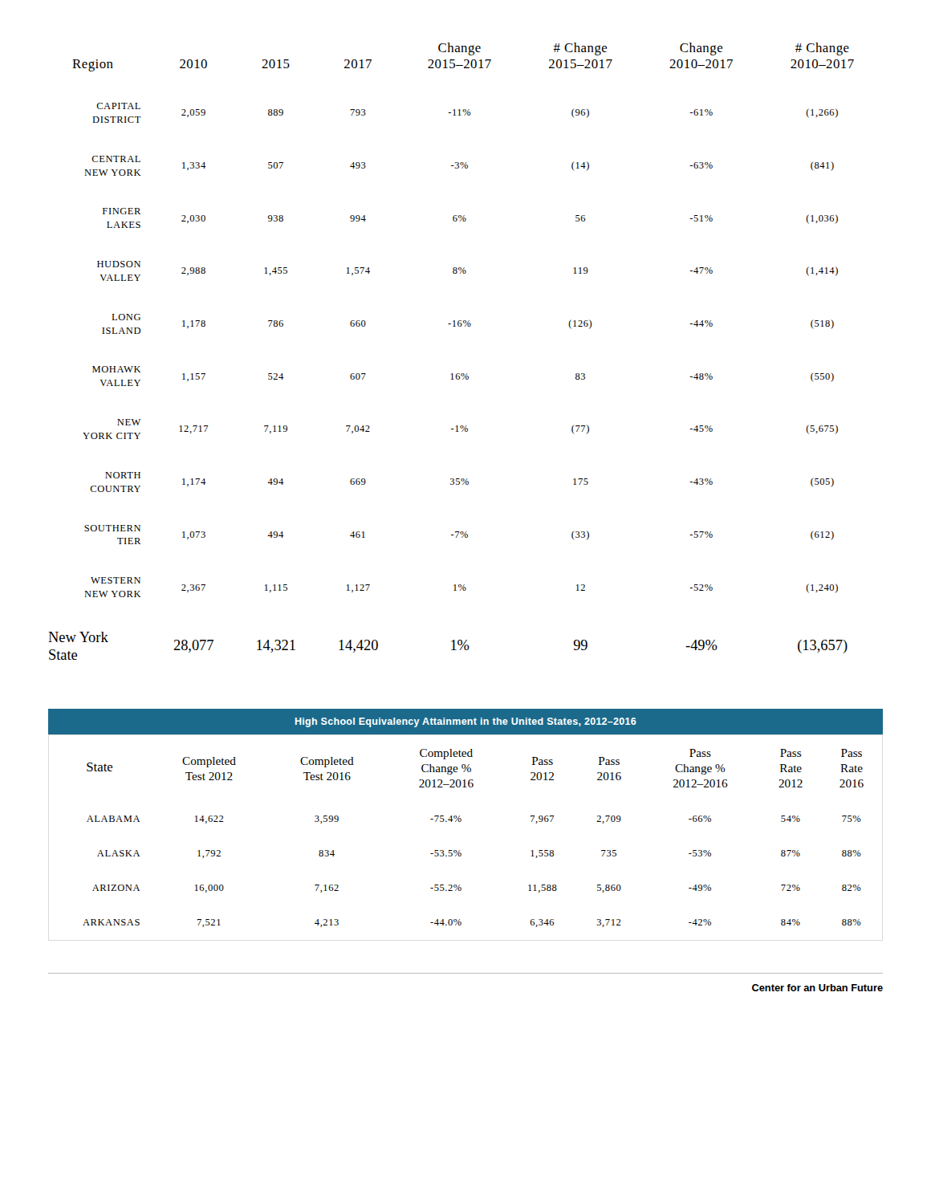| Region | 2010 | 2015 | 2017 | Change 2015–2017 | # Change 2015–2017 | Change 2010–2017 | # Change 2010–2017 |
| --- | --- | --- | --- | --- | --- | --- | --- |
| CAPITAL DISTRICT | 2,059 | 889 | 793 | -11% | (96) | -61% | (1,266) |
| CENTRAL NEW YORK | 1,334 | 507 | 493 | -3% | (14) | -63% | (841) |
| FINGER LAKES | 2,030 | 938 | 994 | 6% | 56 | -51% | (1,036) |
| HUDSON VALLEY | 2,988 | 1,455 | 1,574 | 8% | 119 | -47% | (1,414) |
| LONG ISLAND | 1,178 | 786 | 660 | -16% | (126) | -44% | (518) |
| MOHAWK VALLEY | 1,157 | 524 | 607 | 16% | 83 | -48% | (550) |
| NEW YORK CITY | 12,717 | 7,119 | 7,042 | -1% | (77) | -45% | (5,675) |
| NORTH COUNTRY | 1,174 | 494 | 669 | 35% | 175 | -43% | (505) |
| SOUTHERN TIER | 1,073 | 494 | 461 | -7% | (33) | -57% | (612) |
| WESTERN NEW YORK | 2,367 | 1,115 | 1,127 | 1% | 12 | -52% | (1,240) |
| New York State | 28,077 | 14,321 | 14,420 | 1% | 99 | -49% | (13,657) |
High School Equivalency Attainment in the United States, 2012–2016
| State | Completed Test 2012 | Completed Test 2016 | Completed Change % 2012–2016 | Pass 2012 | Pass 2016 | Pass Change % 2012–2016 | Pass Rate 2012 | Pass Rate 2016 |
| --- | --- | --- | --- | --- | --- | --- | --- | --- |
| ALABAMA | 14,622 | 3,599 | -75.4% | 7,967 | 2,709 | -66% | 54% | 75% |
| ALASKA | 1,792 | 834 | -53.5% | 1,558 | 735 | -53% | 87% | 88% |
| ARIZONA | 16,000 | 7,162 | -55.2% | 11,588 | 5,860 | -49% | 72% | 82% |
| ARKANSAS | 7,521 | 4,213 | -44.0% | 6,346 | 3,712 | -42% | 84% | 88% |
Center for an Urban Future